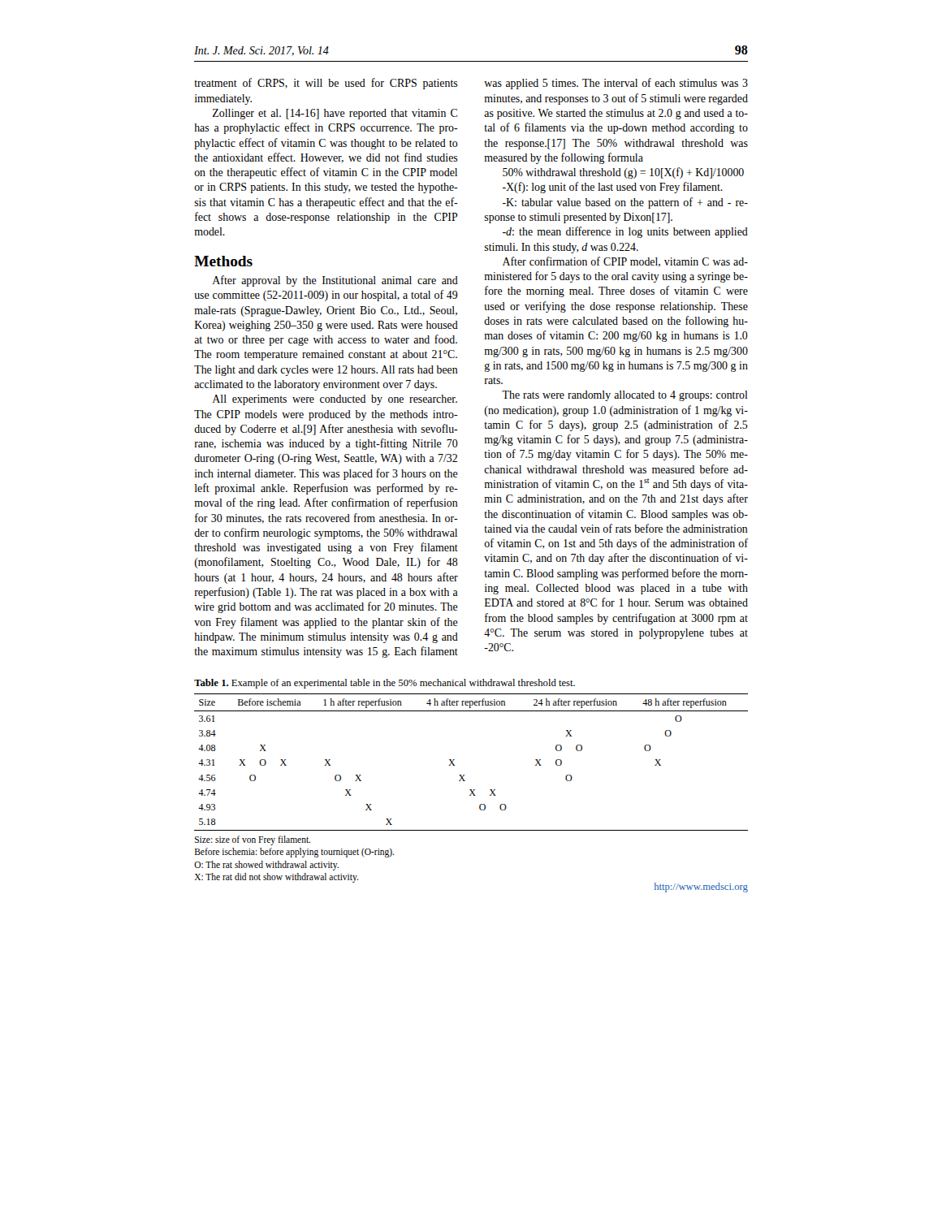Int. J. Med. Sci. 2017, Vol. 14 98
treatment of CRPS, it will be used for CRPS patients immediately.
Zollinger et al. [14-16] have reported that vitamin C has a prophylactic effect in CRPS occurrence. The prophylactic effect of vitamin C was thought to be related to the antioxidant effect. However, we did not find studies on the therapeutic effect of vitamin C in the CPIP model or in CRPS patients. In this study, we tested the hypothesis that vitamin C has a therapeutic effect and that the effect shows a dose-response relationship in the CPIP model.
Methods
After approval by the Institutional animal care and use committee (52-2011-009) in our hospital, a total of 49 male-rats (Sprague-Dawley, Orient Bio Co., Ltd., Seoul, Korea) weighing 250–350 g were used. Rats were housed at two or three per cage with access to water and food. The room temperature remained constant at about 21°C. The light and dark cycles were 12 hours. All rats had been acclimated to the laboratory environment over 7 days.
All experiments were conducted by one researcher. The CPIP models were produced by the methods introduced by Coderre et al.[9] After anesthesia with sevoflurane, ischemia was induced by a tight-fitting Nitrile 70 durometer O-ring (O-ring West, Seattle, WA) with a 7/32 inch internal diameter. This was placed for 3 hours on the left proximal ankle. Reperfusion was performed by removal of the ring lead. After confirmation of reperfusion for 30 minutes, the rats recovered from anesthesia. In order to confirm neurologic symptoms, the 50% withdrawal threshold was investigated using a von Frey filament (monofilament, Stoelting Co., Wood Dale, IL) for 48 hours (at 1 hour, 4 hours, 24 hours, and 48 hours after reperfusion) (Table 1). The rat was placed in a box with a wire grid bottom and was acclimated for 20 minutes. The von Frey filament was applied to the plantar skin of the hindpaw. The minimum stimulus intensity was 0.4 g and the maximum stimulus intensity was 15 g. Each filament was applied 5 times. The interval of each stimulus was 3 minutes, and responses to 3 out of 5 stimuli were regarded as positive. We started the stimulus at 2.0 g and used a total of 6 filaments via the up-down method according to the response.[17] The 50% withdrawal threshold was measured by the following formula
50% withdrawal threshold (g) = 10[X(f) + Kd]/10000
-X(f): log unit of the last used von Frey filament.
-K: tabular value based on the pattern of + and - response to stimuli presented by Dixon[17].
-d: the mean difference in log units between applied stimuli. In this study, d was 0.224.
After confirmation of CPIP model, vitamin C was administered for 5 days to the oral cavity using a syringe before the morning meal. Three doses of vitamin C were used or verifying the dose response relationship. These doses in rats were calculated based on the following human doses of vitamin C: 200 mg/60 kg in humans is 1.0 mg/300 g in rats, 500 mg/60 kg in humans is 2.5 mg/300 g in rats, and 1500 mg/60 kg in humans is 7.5 mg/300 g in rats.
The rats were randomly allocated to 4 groups: control (no medication), group 1.0 (administration of 1 mg/kg vitamin C for 5 days), group 2.5 (administration of 2.5 mg/kg vitamin C for 5 days), and group 7.5 (administration of 7.5 mg/day vitamin C for 5 days). The 50% mechanical withdrawal threshold was measured before administration of vitamin C, on the 1st and 5th days of vitamin C administration, and on the 7th and 21st days after the discontinuation of vitamin C. Blood samples was obtained via the caudal vein of rats before the administration of vitamin C, on 1st and 5th days of the administration of vitamin C, and on 7th day after the discontinuation of vitamin C. Blood sampling was performed before the morning meal. Collected blood was placed in a tube with EDTA and stored at 8°C for 1 hour. Serum was obtained from the blood samples by centrifugation at 3000 rpm at 4°C. The serum was stored in polypropylene tubes at -20°C.
Table 1. Example of an experimental table in the 50% mechanical withdrawal threshold test.
| Size | Before ischemia | 1 h after reperfusion | 4 h after reperfusion | 24 h after reperfusion | 48 h after reperfusion |
| --- | --- | --- | --- | --- | --- |
| 3.61 | | | | | O |
| 3.84 | | | | X | O |
| 4.08 | X | | | O O | O |
| 4.31 | X O X | X | X | X O | X |
| 4.56 | O | O X | X | O | |
| 4.74 | | X | X X | | |
| 4.93 | | X | O O | | |
| 5.18 | | X | | | |
Size: size of von Frey filament.
Before ischemia: before applying tourniquet (O-ring).
O: The rat showed withdrawal activity.
X: The rat did not show withdrawal activity.
http://www.medsci.org